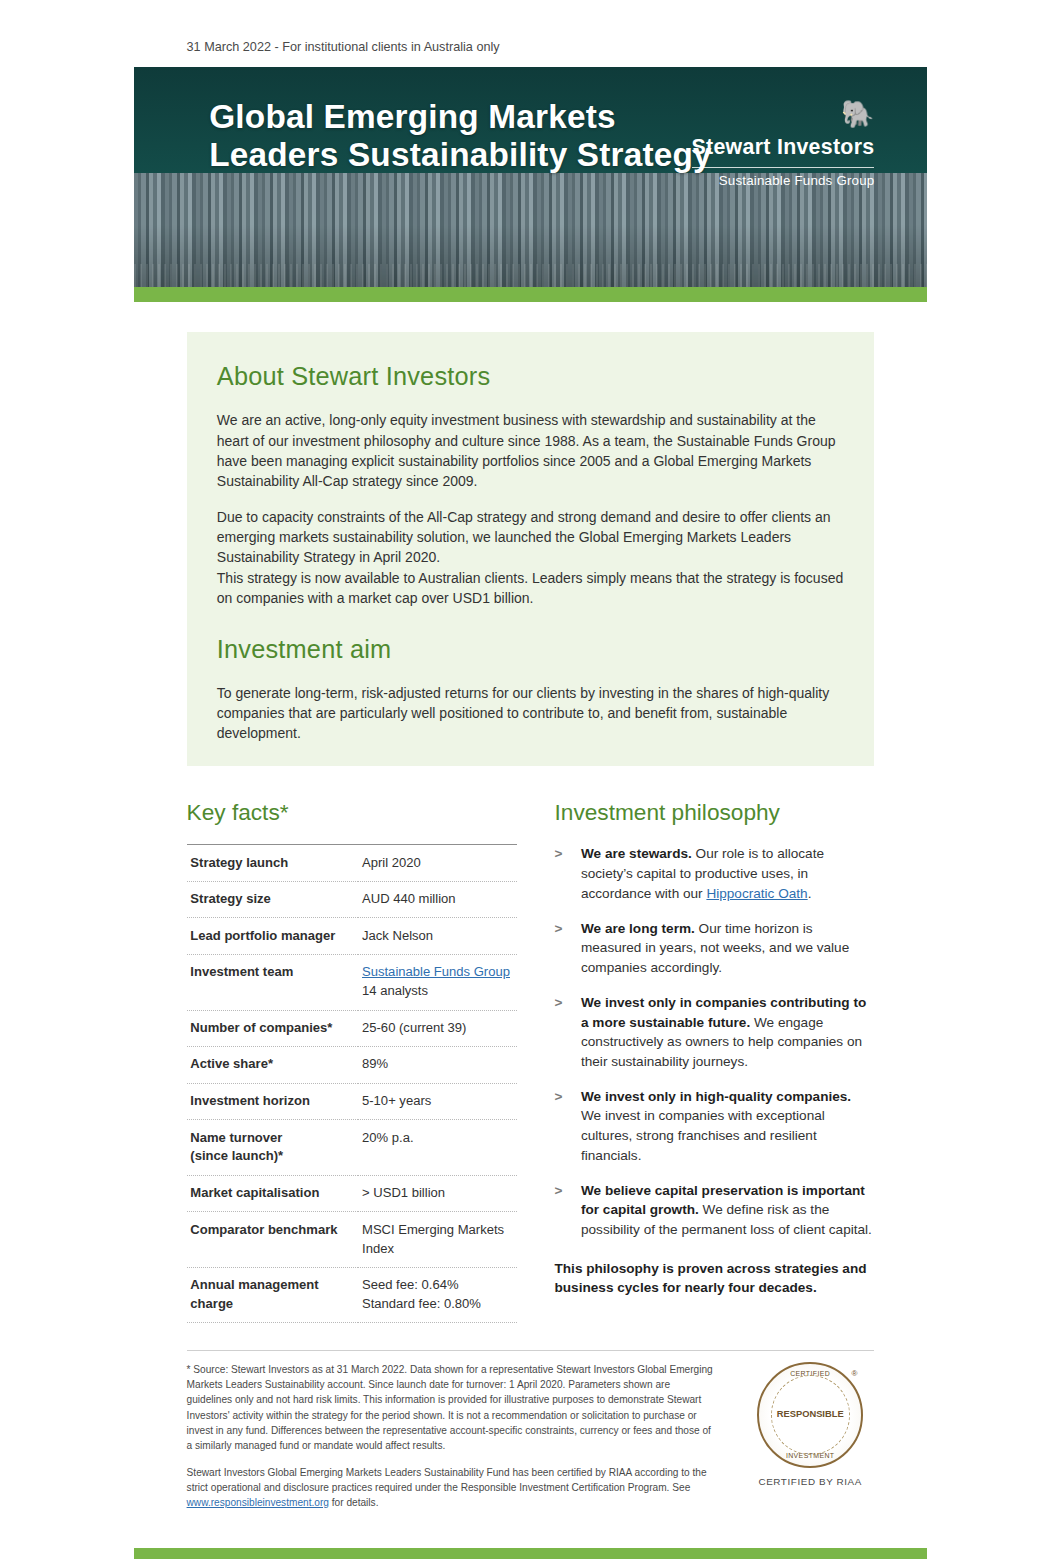31 March 2022 - For institutional clients in Australia only
Global Emerging Markets
Leaders Sustainability Strategy
🐘
Stewart Investors
Sustainable Funds Group
About Stewart Investors
We are an active, long-only equity investment business with stewardship and sustainability at the heart of our investment philosophy and culture since 1988. As a team, the Sustainable Funds Group have been managing explicit sustainability portfolios since 2005 and a Global Emerging Markets Sustainability All-Cap strategy since 2009.
Due to capacity constraints of the All-Cap strategy and strong demand and desire to offer clients an emerging markets sustainability solution, we launched the Global Emerging Markets Leaders Sustainability Strategy in April 2020.
This strategy is now available to Australian clients. Leaders simply means that the strategy is focused on companies with a market cap over USD1 billion.
Investment aim
To generate long-term, risk-adjusted returns for our clients by investing in the shares of high-quality companies that are particularly well positioned to contribute to, and benefit from, sustainable development.
Key facts*
| Strategy launch | April 2020 |
| Strategy size | AUD 440 million |
| Lead portfolio manager | Jack Nelson |
| Investment team | Sustainable Funds Group 14 analysts |
| Number of companies* | 25-60 (current 39) |
| Active share* | 89% |
| Investment horizon | 5-10+ years |
| Name turnover (since launch)* | 20% p.a. |
| Market capitalisation | > USD1 billion |
| Comparator benchmark | MSCI Emerging Markets Index |
| Annual management charge | Seed fee: 0.64% Standard fee: 0.80% |
Investment philosophy
We are stewards. Our role is to allocate society’s capital to productive uses, in accordance with our Hippocratic Oath.
We are long term. Our time horizon is measured in years, not weeks, and we value companies accordingly.
We invest only in companies contributing to a more sustainable future. We engage constructively as owners to help companies on their sustainability journeys.
We invest only in high-quality companies. We invest in companies with exceptional cultures, strong franchises and resilient financials.
We believe capital preservation is important for capital growth. We define risk as the possibility of the permanent loss of client capital.
This philosophy is proven across strategies and business cycles for nearly four decades.
* Source: Stewart Investors as at 31 March 2022. Data shown for a representative Stewart Investors Global Emerging Markets Leaders Sustainability account. Since launch date for turnover: 1 April 2020. Parameters shown are guidelines only and not hard risk limits. This information is provided for illustrative purposes to demonstrate Stewart Investors' activity within the strategy for the period shown. It is not a recommendation or solicitation to purchase or invest in any fund. Differences between the representative account-specific constraints, currency or fees and those of a similarly managed fund or mandate would affect results.
Stewart Investors Global Emerging Markets Leaders Sustainability Fund has been certified by RIAA according to the strict operational and disclosure practices required under the Responsible Investment Certification Program. See www.responsibleinvestment.org for details.
®
CERTIFIED INVESTMENT
RESPONSIBLE
CERTIFIED BY RIAA